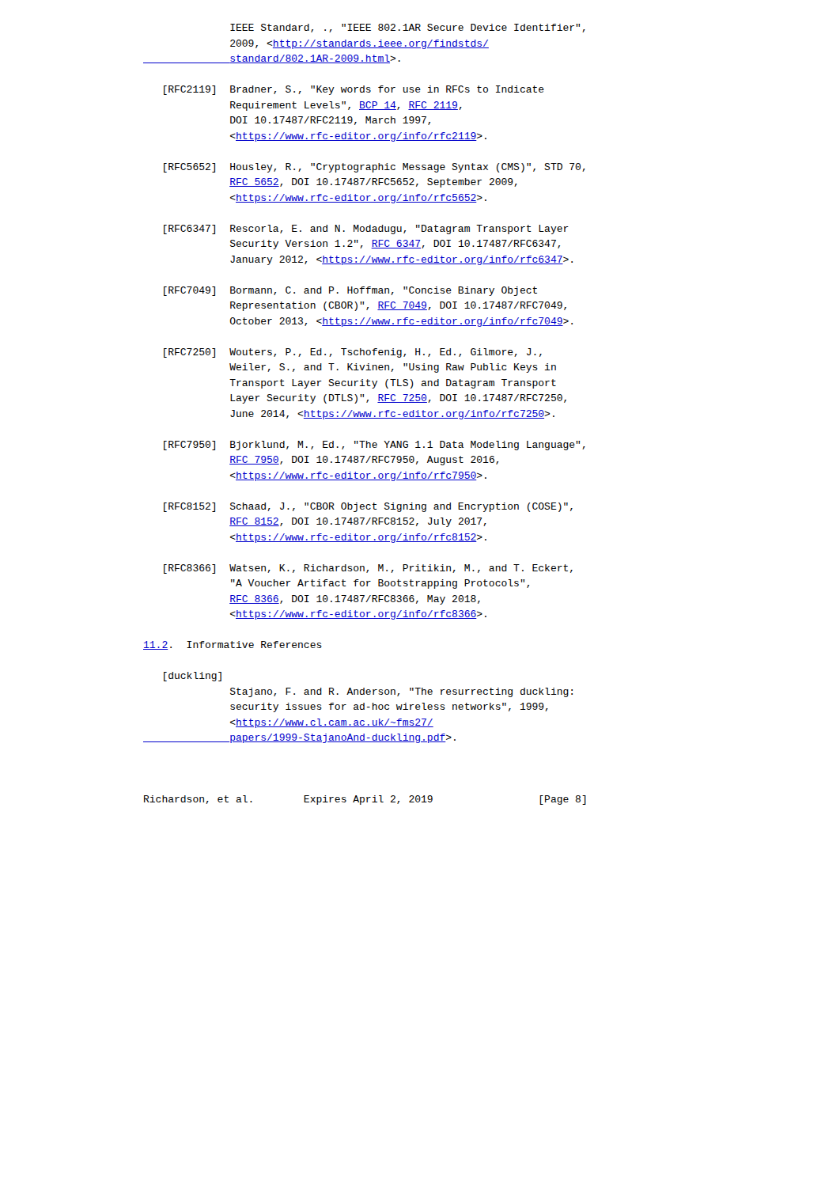IEEE Standard, ., "IEEE 802.1AR Secure Device Identifier",
              2009, <http://standards.ieee.org/findstds/
              standard/802.1AR-2009.html>.

   [RFC2119]  Bradner, S., "Key words for use in RFCs to Indicate
              Requirement Levels", BCP 14, RFC 2119,
              DOI 10.17487/RFC2119, March 1997,
              <https://www.rfc-editor.org/info/rfc2119>.

   [RFC5652]  Housley, R., "Cryptographic Message Syntax (CMS)", STD 70,
              RFC 5652, DOI 10.17487/RFC5652, September 2009,
              <https://www.rfc-editor.org/info/rfc5652>.

   [RFC6347]  Rescorla, E. and N. Modadugu, "Datagram Transport Layer
              Security Version 1.2", RFC 6347, DOI 10.17487/RFC6347,
              January 2012, <https://www.rfc-editor.org/info/rfc6347>.

   [RFC7049]  Bormann, C. and P. Hoffman, "Concise Binary Object
              Representation (CBOR)", RFC 7049, DOI 10.17487/RFC7049,
              October 2013, <https://www.rfc-editor.org/info/rfc7049>.

   [RFC7250]  Wouters, P., Ed., Tschofenig, H., Ed., Gilmore, J.,
              Weiler, S., and T. Kivinen, "Using Raw Public Keys in
              Transport Layer Security (TLS) and Datagram Transport
              Layer Security (DTLS)", RFC 7250, DOI 10.17487/RFC7250,
              June 2014, <https://www.rfc-editor.org/info/rfc7250>.

   [RFC7950]  Bjorklund, M., Ed., "The YANG 1.1 Data Modeling Language",
              RFC 7950, DOI 10.17487/RFC7950, August 2016,
              <https://www.rfc-editor.org/info/rfc7950>.

   [RFC8152]  Schaad, J., "CBOR Object Signing and Encryption (COSE)",
              RFC 8152, DOI 10.17487/RFC8152, July 2017,
              <https://www.rfc-editor.org/info/rfc8152>.

   [RFC8366]  Watsen, K., Richardson, M., Pritikin, M., and T. Eckert,
              "A Voucher Artifact for Bootstrapping Protocols",
              RFC 8366, DOI 10.17487/RFC8366, May 2018,
              <https://www.rfc-editor.org/info/rfc8366>.

11.2.  Informative References

   [duckling]
              Stajano, F. and R. Anderson, "The resurrecting duckling:
              security issues for ad-hoc wireless networks", 1999,
              <https://www.cl.cam.ac.uk/~fms27/
              papers/1999-StajanoAnd-duckling.pdf>.



Richardson, et al.        Expires April 2, 2019                 [Page 8]